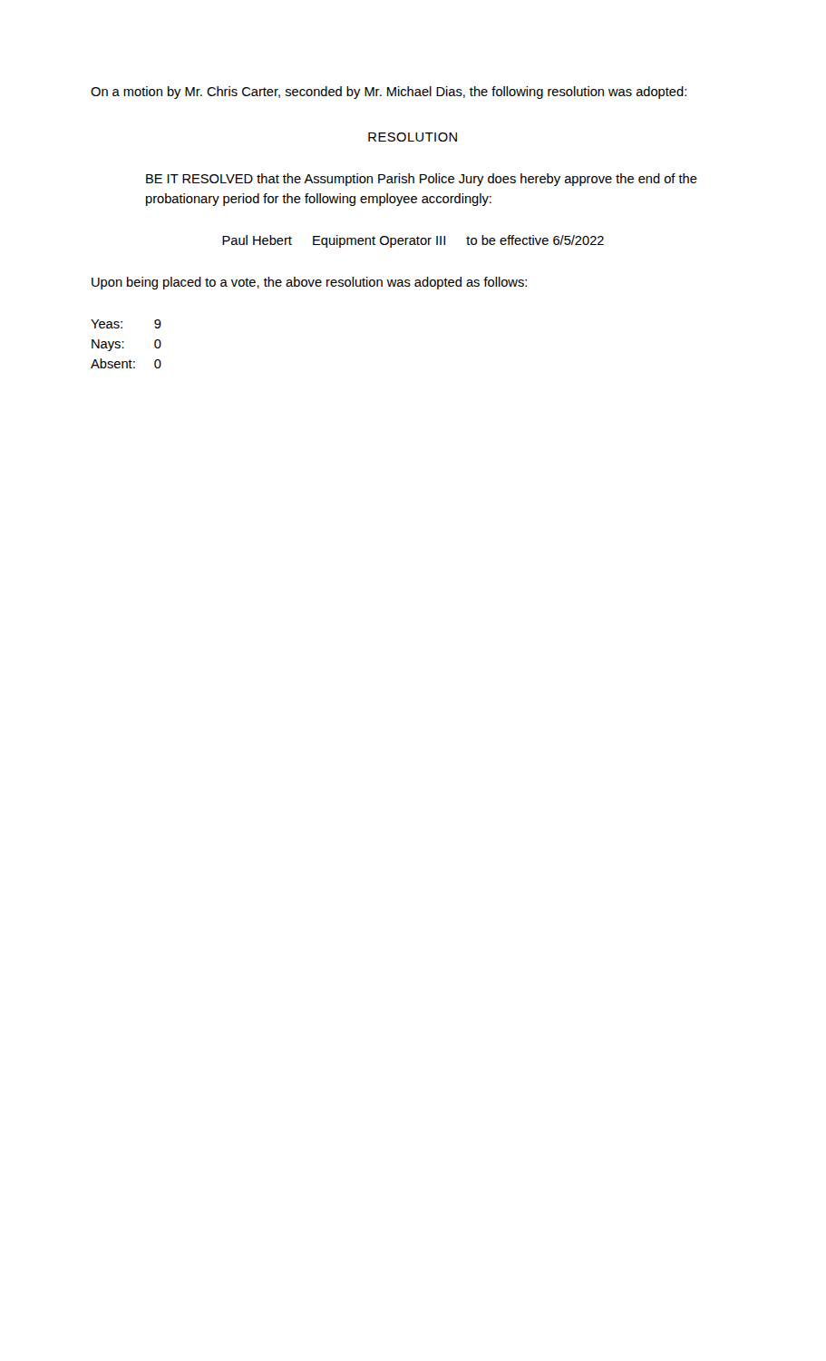On a motion by Mr. Chris Carter, seconded by Mr. Michael Dias, the following resolution was adopted:
RESOLUTION
BE IT RESOLVED that the Assumption Parish Police Jury does hereby approve the end of the probationary period for the following employee accordingly:
Paul Hebert Equipment Operator III to be effective 6/5/2022
Upon being placed to a vote, the above resolution was adopted as follows:
| Yeas: | 9 |
| Nays: | 0 |
| Absent: | 0 |